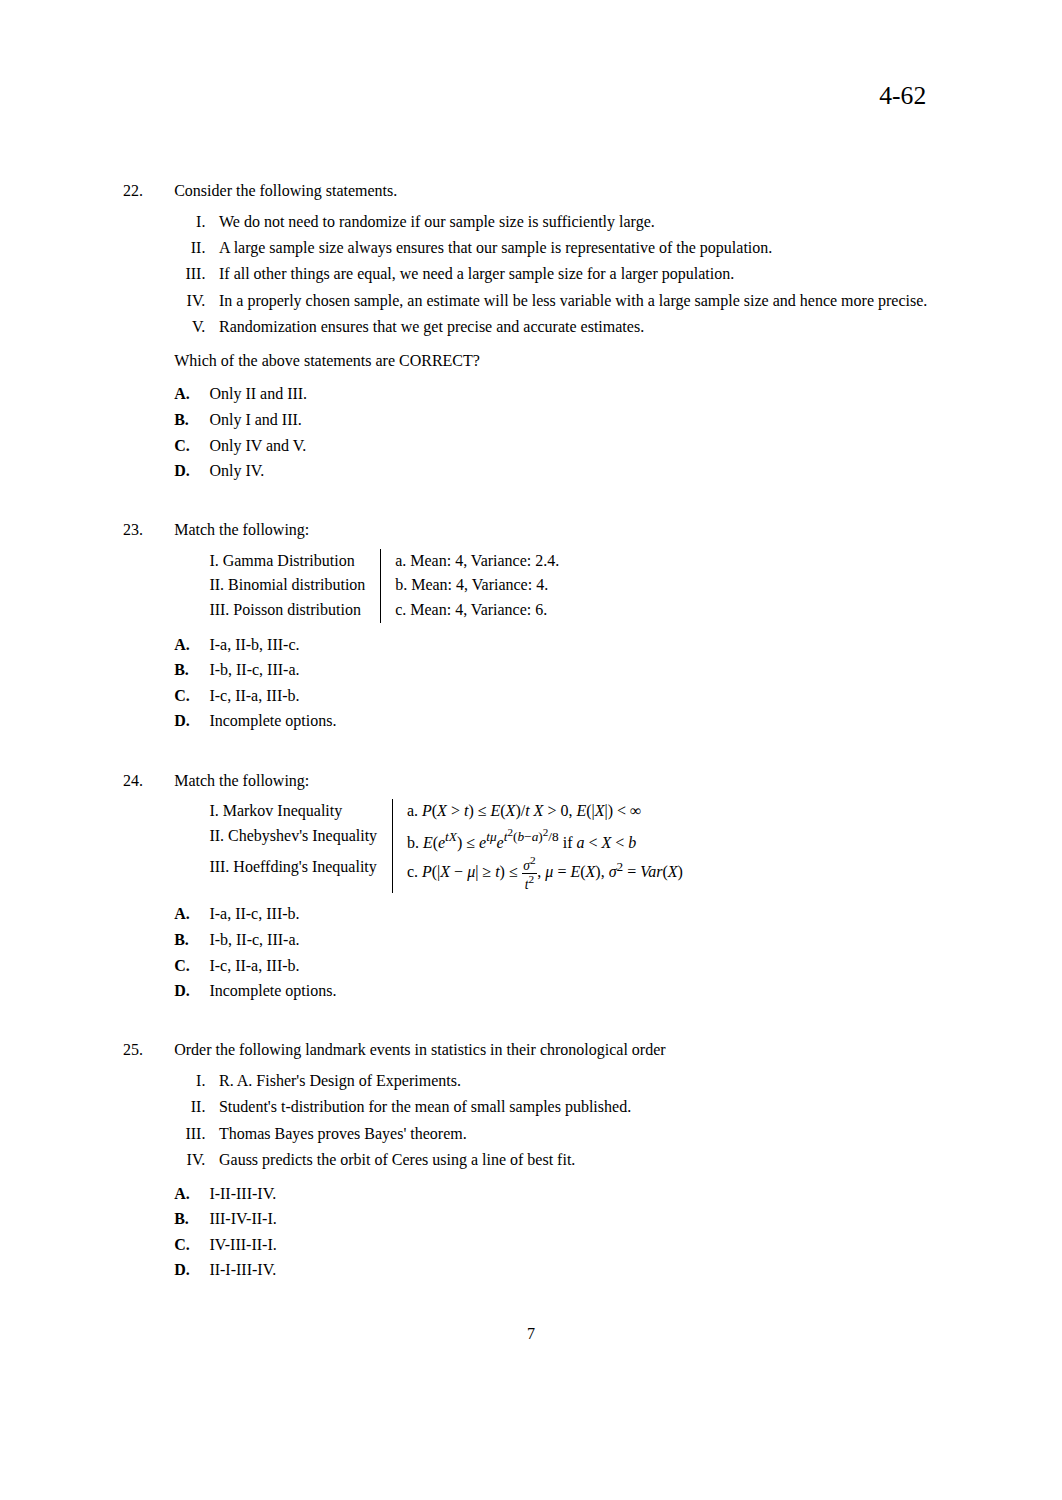4‑62
22.
Consider the following statements.
We do not need to randomize if our sample size is sufficiently large.
A large sample size always ensures that our sample is representative of the population.
If all other things are equal, we need a larger sample size for a larger population.
In a properly chosen sample, an estimate will be less variable with a large sample size and hence more precise.
Randomization ensures that we get precise and accurate estimates.
Which of the above statements are CORRECT?
A. Only II and III.
B. Only I and III.
C. Only IV and V.
D. Only IV.
23.
Match the following:
| I. Gamma Distribution | a. Mean: 4, Variance: 2.4. |
| II. Binomial distribution | b. Mean: 4, Variance: 4. |
| III. Poisson distribution | c. Mean: 4, Variance: 6. |
A. I-a, II-b, III-c.
B. I-b, II-c, III-a.
C. I-c, II-a, III-b.
D. Incomplete options.
24.
Match the following:
| I. Markov Inequality | a. P ( X > t ) ≤ E ( X )/ t X > 0, E (/ X /) < ∞ |
| II. Chebyshev's Inequality | b. E ( e tX ) ≤ e tμ e t 2 ( b − a ) 2 /8 if a < X < b |
| III. Hoeffding's Inequality | c. P (/ X − μ / ≥ t ) ≤ σ 2 t 2 , μ = E ( X ), σ 2 = Var ( X ) |
A. I-a, II-c, III-b.
B. I-b, II-c, III-a.
C. I-c, II-a, III-b.
D. Incomplete options.
25.
Order the following landmark events in statistics in their chronological order
R. A. Fisher's Design of Experiments.
Student's t-distribution for the mean of small samples published.
Thomas Bayes proves Bayes' theorem.
Gauss predicts the orbit of Ceres using a line of best fit.
A. I-II-III-IV.
B. III-IV-II-I.
C. IV-III-II-I.
D. II-I-III-IV.
7